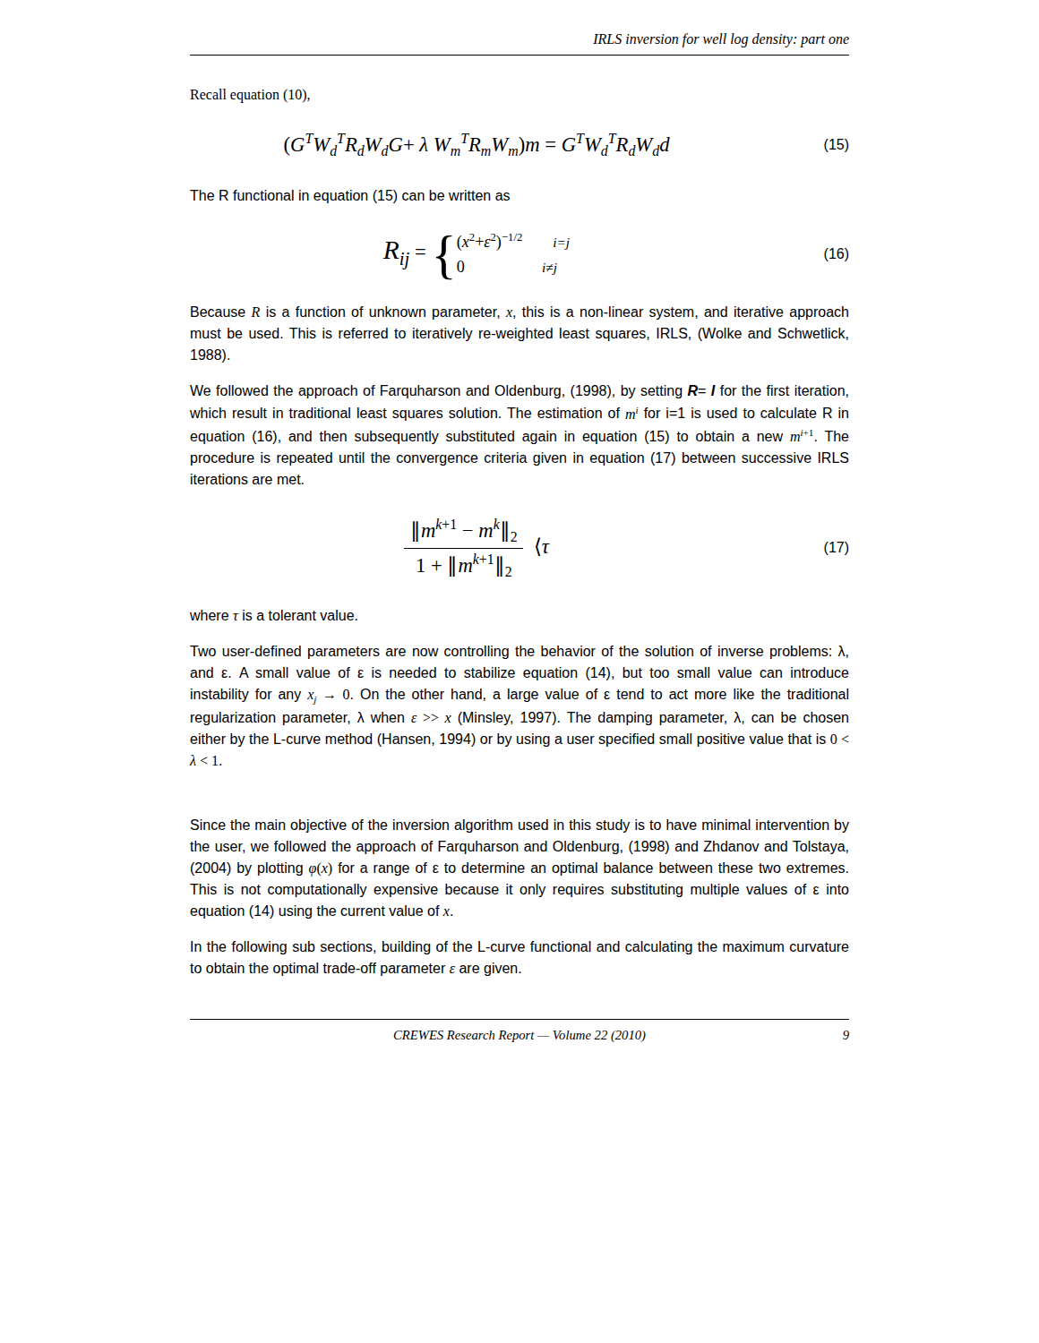IRLS inversion for well log density: part one
Recall equation (10),
(GTWdTRdWdG+ λ WmTRmWm)m = GTWdTRdWdd
(15)
The R functional in equation (15) can be written as
Rij = { (x2+ε2)−1/2i=j
0i≠j
(16)
Because R is a function of unknown parameter, x, this is a non-linear system, and iterative approach must be used. This is referred to iteratively re-weighted least squares, IRLS, (Wolke and Schwetlick, 1988).
We followed the approach of Farquharson and Oldenburg, (1998), by setting R= I for the first iteration, which result in traditional least squares solution. The estimation of mi for i=1 is used to calculate R in equation (16), and then subsequently substituted again in equation (15) to obtain a new mi+1. The procedure is repeated until the convergence criteria given in equation (17) between successive IRLS iterations are met.
∥mk+1 − mk∥2 1 + ∥mk+1∥2 ⟨τ
(17)
where τ is a tolerant value.
Two user-defined parameters are now controlling the behavior of the solution of inverse problems: λ, and ε. A small value of ε is needed to stabilize equation (14), but too small value can introduce instability for any xj → 0. On the other hand, a large value of ε tend to act more like the traditional regularization parameter, λ when ε >> x (Minsley, 1997). The damping parameter, λ, can be chosen either by the L-curve method (Hansen, 1994) or by using a user specified small positive value that is 0 < λ < 1.
Since the main objective of the inversion algorithm used in this study is to have minimal intervention by the user, we followed the approach of Farquharson and Oldenburg, (1998) and Zhdanov and Tolstaya, (2004) by plotting φ(x) for a range of ε to determine an optimal balance between these two extremes. This is not computationally expensive because it only requires substituting multiple values of ε into equation (14) using the current value of x.
In the following sub sections, building of the L-curve functional and calculating the maximum curvature to obtain the optimal trade-off parameter ε are given.
CREWES Research Report — Volume 22 (2010) 9